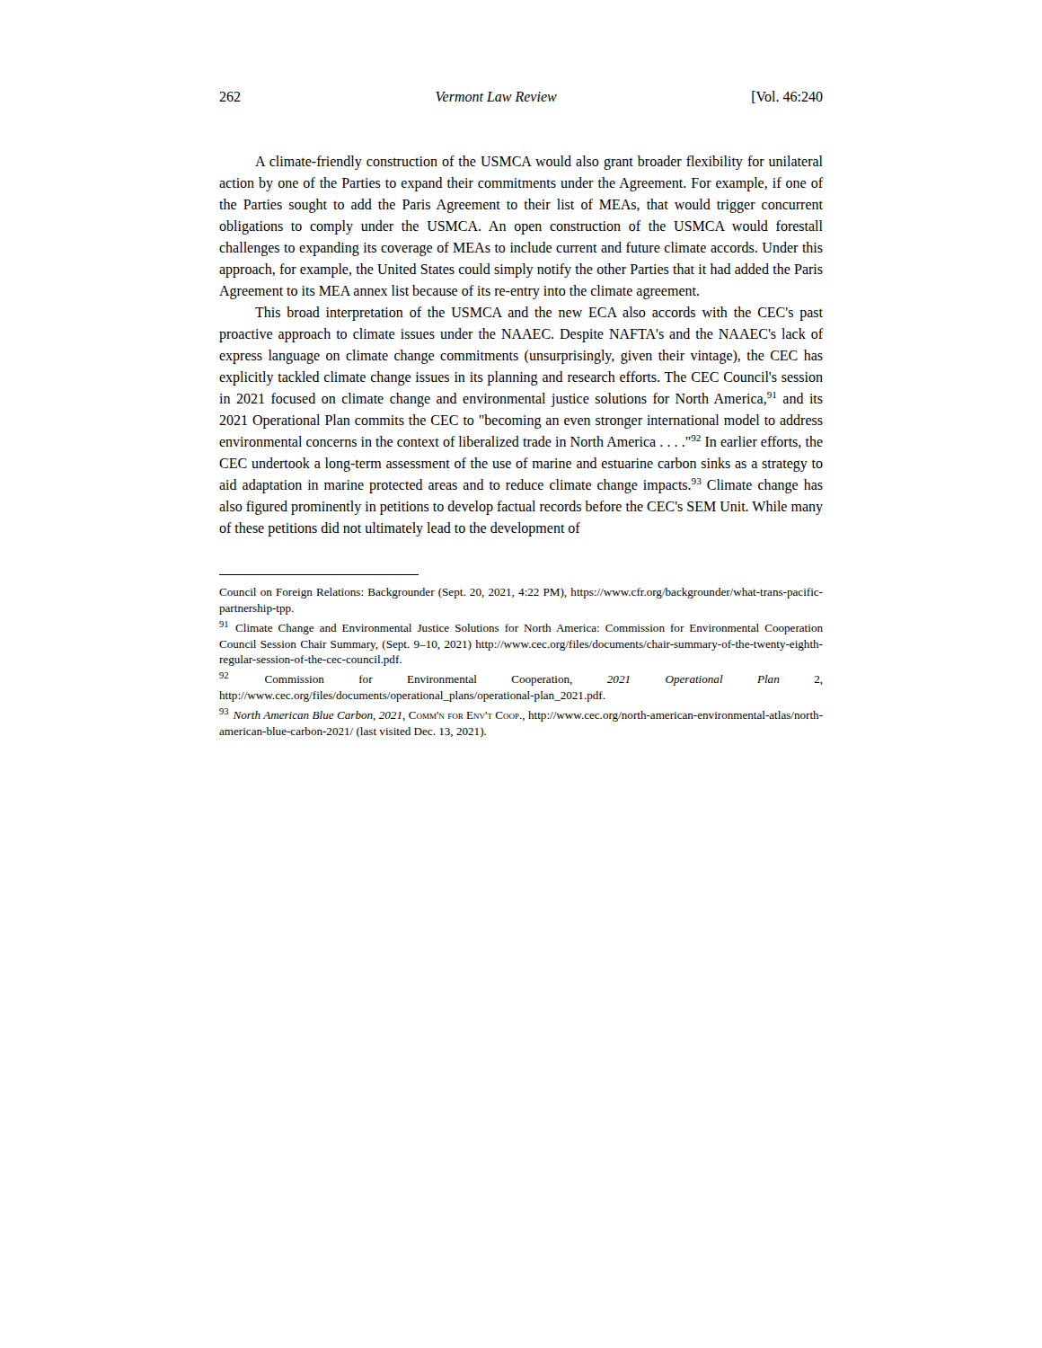262 Vermont Law Review [Vol. 46:240
A climate-friendly construction of the USMCA would also grant broader flexibility for unilateral action by one of the Parties to expand their commitments under the Agreement. For example, if one of the Parties sought to add the Paris Agreement to their list of MEAs, that would trigger concurrent obligations to comply under the USMCA. An open construction of the USMCA would forestall challenges to expanding its coverage of MEAs to include current and future climate accords. Under this approach, for example, the United States could simply notify the other Parties that it had added the Paris Agreement to its MEA annex list because of its re-entry into the climate agreement.
This broad interpretation of the USMCA and the new ECA also accords with the CEC's past proactive approach to climate issues under the NAAEC. Despite NAFTA's and the NAAEC's lack of express language on climate change commitments (unsurprisingly, given their vintage), the CEC has explicitly tackled climate change issues in its planning and research efforts. The CEC Council's session in 2021 focused on climate change and environmental justice solutions for North America,91 and its 2021 Operational Plan commits the CEC to "becoming an even stronger international model to address environmental concerns in the context of liberalized trade in North America . . . ."92 In earlier efforts, the CEC undertook a long-term assessment of the use of marine and estuarine carbon sinks as a strategy to aid adaptation in marine protected areas and to reduce climate change impacts.93 Climate change has also figured prominently in petitions to develop factual records before the CEC's SEM Unit. While many of these petitions did not ultimately lead to the development of
Council on Foreign Relations: Backgrounder (Sept. 20, 2021, 4:22 PM), https://www.cfr.org/backgrounder/what-trans-pacific-partnership-tpp.
91 Climate Change and Environmental Justice Solutions for North America: Commission for Environmental Cooperation Council Session Chair Summary, (Sept. 9–10, 2021) http://www.cec.org/files/documents/chair-summary-of-the-twenty-eighth-regular-session-of-the-cec-council.pdf.
92 Commission for Environmental Cooperation, 2021 Operational Plan 2, http://www.cec.org/files/documents/operational_plans/operational-plan_2021.pdf.
93 North American Blue Carbon, 2021, Comm'n for Env't Coop., http://www.cec.org/north-american-environmental-atlas/north-american-blue-carbon-2021/ (last visited Dec. 13, 2021).